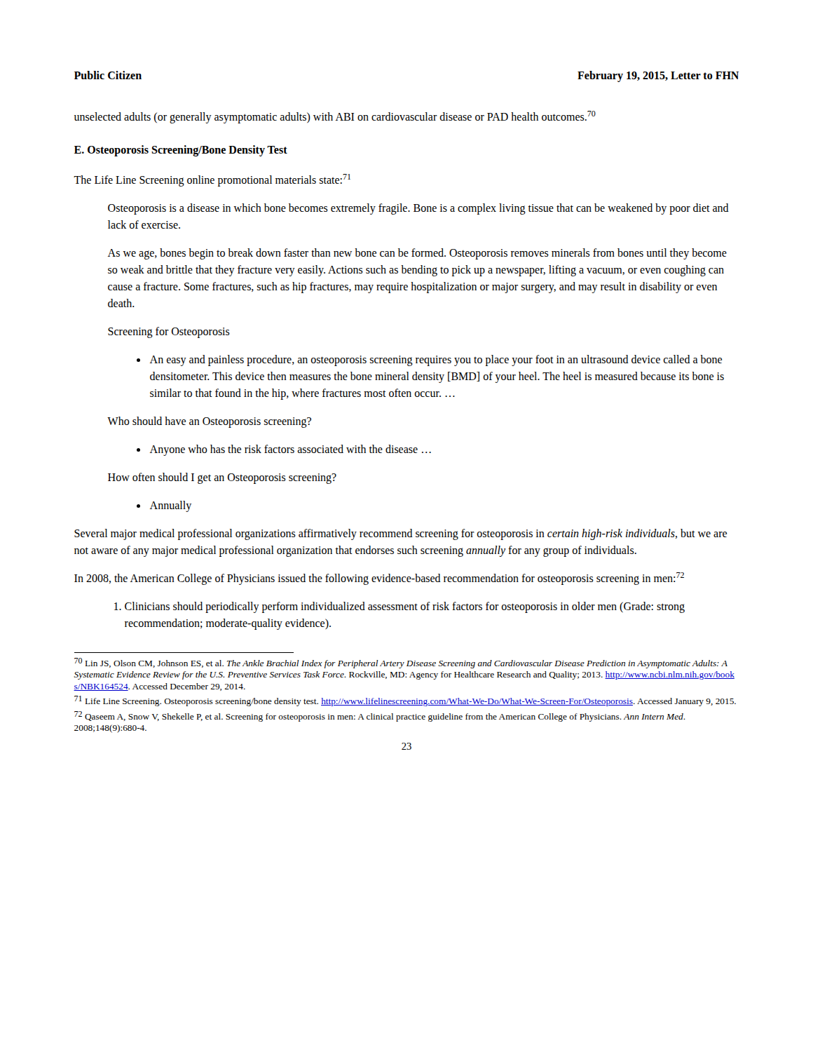Public Citizen
February 19, 2015, Letter to FHN
unselected adults (or generally asymptomatic adults) with ABI on cardiovascular disease or PAD health outcomes.70
E. Osteoporosis Screening/Bone Density Test
The Life Line Screening online promotional materials state:71
Osteoporosis is a disease in which bone becomes extremely fragile. Bone is a complex living tissue that can be weakened by poor diet and lack of exercise.
As we age, bones begin to break down faster than new bone can be formed. Osteoporosis removes minerals from bones until they become so weak and brittle that they fracture very easily. Actions such as bending to pick up a newspaper, lifting a vacuum, or even coughing can cause a fracture. Some fractures, such as hip fractures, may require hospitalization or major surgery, and may result in disability or even death.
Screening for Osteoporosis
An easy and painless procedure, an osteoporosis screening requires you to place your foot in an ultrasound device called a bone densitometer. This device then measures the bone mineral density [BMD] of your heel. The heel is measured because its bone is similar to that found in the hip, where fractures most often occur. …
Who should have an Osteoporosis screening?
Anyone who has the risk factors associated with the disease …
How often should I get an Osteoporosis screening?
Annually
Several major medical professional organizations affirmatively recommend screening for osteoporosis in certain high-risk individuals, but we are not aware of any major medical professional organization that endorses such screening annually for any group of individuals.
In 2008, the American College of Physicians issued the following evidence-based recommendation for osteoporosis screening in men:72
Clinicians should periodically perform individualized assessment of risk factors for osteoporosis in older men (Grade: strong recommendation; moderate-quality evidence).
70 Lin JS, Olson CM, Johnson ES, et al. The Ankle Brachial Index for Peripheral Artery Disease Screening and Cardiovascular Disease Prediction in Asymptomatic Adults: A Systematic Evidence Review for the U.S. Preventive Services Task Force. Rockville, MD: Agency for Healthcare Research and Quality; 2013. http://www.ncbi.nlm.nih.gov/books/NBK164524. Accessed December 29, 2014.
71 Life Line Screening. Osteoporosis screening/bone density test. http://www.lifelinescreening.com/What-We-Do/What-We-Screen-For/Osteoporosis. Accessed January 9, 2015.
72 Qaseem A, Snow V, Shekelle P, et al. Screening for osteoporosis in men: A clinical practice guideline from the American College of Physicians. Ann Intern Med. 2008;148(9):680-4.
23